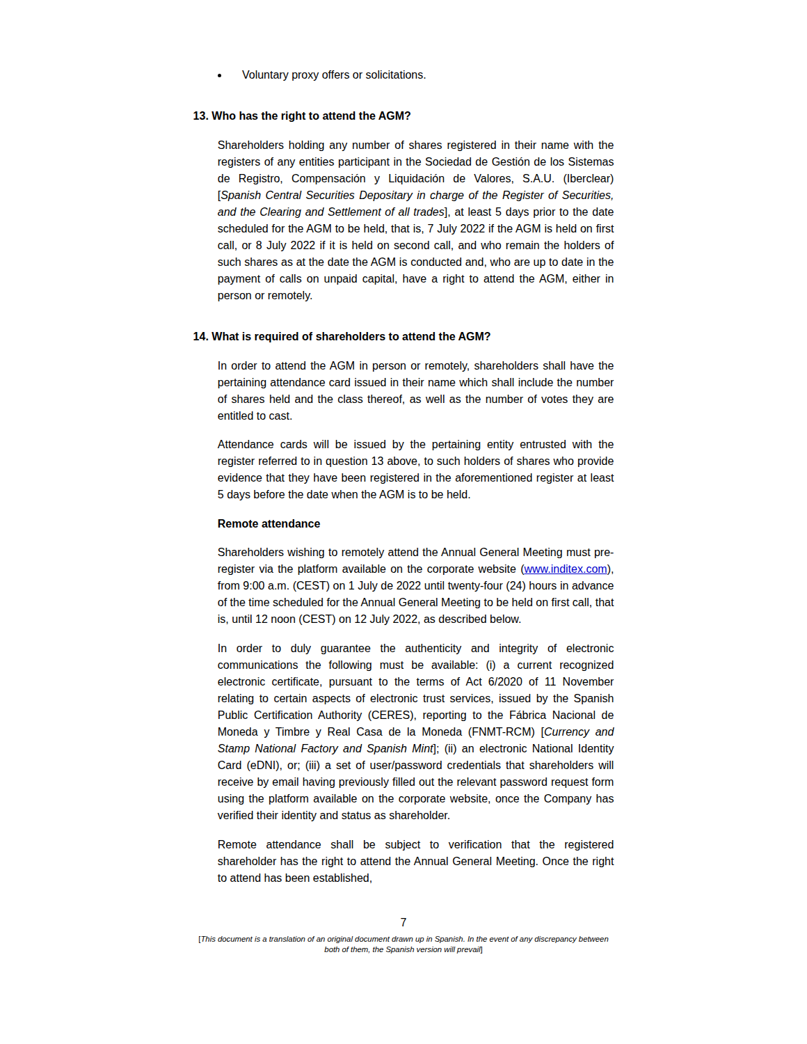Voluntary proxy offers or solicitations.
13. Who has the right to attend the AGM?
Shareholders holding any number of shares registered in their name with the registers of any entities participant in the Sociedad de Gestión de los Sistemas de Registro, Compensación y Liquidación de Valores, S.A.U. (Iberclear) [Spanish Central Securities Depositary in charge of the Register of Securities, and the Clearing and Settlement of all trades], at least 5 days prior to the date scheduled for the AGM to be held, that is, 7 July 2022 if the AGM is held on first call, or 8 July 2022 if it is held on second call, and who remain the holders of such shares as at the date the AGM is conducted and, who are up to date in the payment of calls on unpaid capital, have a right to attend the AGM, either in person or remotely.
14. What is required of shareholders to attend the AGM?
In order to attend the AGM in person or remotely, shareholders shall have the pertaining attendance card issued in their name which shall include the number of shares held and the class thereof, as well as the number of votes they are entitled to cast.
Attendance cards will be issued by the pertaining entity entrusted with the register referred to in question 13 above, to such holders of shares who provide evidence that they have been registered in the aforementioned register at least 5 days before the date when the AGM is to be held.
Remote attendance
Shareholders wishing to remotely attend the Annual General Meeting must pre-register via the platform available on the corporate website (www.inditex.com), from 9:00 a.m. (CEST) on 1 July de 2022 until twenty-four (24) hours in advance of the time scheduled for the Annual General Meeting to be held on first call, that is, until 12 noon (CEST) on 12 July 2022, as described below.
In order to duly guarantee the authenticity and integrity of electronic communications the following must be available: (i) a current recognized electronic certificate, pursuant to the terms of Act 6/2020 of 11 November relating to certain aspects of electronic trust services, issued by the Spanish Public Certification Authority (CERES), reporting to the Fábrica Nacional de Moneda y Timbre y Real Casa de la Moneda (FNMT-RCM) [Currency and Stamp National Factory and Spanish Mint]; (ii) an electronic National Identity Card (eDNI), or; (iii) a set of user/password credentials that shareholders will receive by email having previously filled out the relevant password request form using the platform available on the corporate website, once the Company has verified their identity and status as shareholder.
Remote attendance shall be subject to verification that the registered shareholder has the right to attend the Annual General Meeting. Once the right to attend has been established,
7
[This document is a translation of an original document drawn up in Spanish. In the event of any discrepancy between both of them, the Spanish version will prevail]